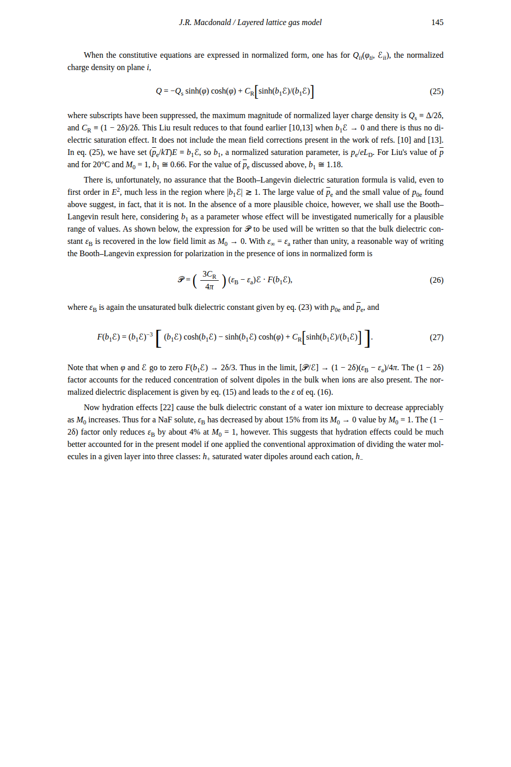J.R. Macdonald / Layered lattice gas model 145
When the constitutive equations are expressed in normalized form, one has for Qii(φti, ℰii), the normalized charge density on plane i,
Q = −Qs sinh(φ) cosh(φ) + CR[sinh(b1ℰ)/(b1ℰ)]
(25)
where subscripts have been suppressed, the maximum magnitude of normalized layer charge density is Qs ≡ Δ/2δ, and CR ≡ (1 − 2δ)/2δ. This Liu result reduces to that found earlier [10,13] when b1ℰ → 0 and there is thus no dielectric saturation effect. It does not include the mean field corrections present in the work of refs. [10] and [13]. In eq. (25), we have set (pe/kT)E ≡ b1ℰ, so b1, a normalized saturation parameter, is pe/eLD. For Liu's value of p and for 20°C and M0 = 1, b1 ≅ 0.66. For the value of pe discussed above, b1 ≅ 1.18.
There is, unfortunately, no assurance that the Booth–Langevin dielectric saturation formula is valid, even to first order in E2, much less in the region where |b1ℰ| ≳ 1. The large value of pe and the small value of p0e found above suggest, in fact, that it is not. In the absence of a more plausible choice, however, we shall use the Booth–Langevin result here, considering b1 as a parameter whose effect will be investigated numerically for a plausible range of values. As shown below, the expression for 𝒫 to be used will be written so that the bulk dielectric constant εB is recovered in the low field limit as M0 → 0. With ε∞ = εa rather than unity, a reasonable way of writing the Booth–Langevin expression for polarization in the presence of ions in normalized form is
𝒫 = ( 3CR 4π ) (εB − εa)ℰ · F(b1ℰ),
(26)
where εB is again the unsaturated bulk dielectric constant given by eq. (23) with p0e and pe, and
F(b1ℰ) = (b1ℰ)−3 [ (b1ℰ) cosh(b1ℰ) − sinh(b1ℰ) cosh(φ) + CR[sinh(b1ℰ)/(b1ℰ)] ].
(27)
Note that when φ and ℰ go to zero F(b1ℰ) → 2δ/3. Thus in the limit, [𝒫/ℰ] → (1 − 2δ)(εB − εa)/4π. The (1 − 2δ) factor accounts for the reduced concentration of solvent dipoles in the bulk when ions are also present. The normalized dielectric displacement is given by eq. (15) and leads to the ε of eq. (16).
Now hydration effects [22] cause the bulk dielectric constant of a water ion mixture to decrease appreciably as M0 increases. Thus for a NaF solute, εB has decreased by about 15% from its M0 → 0 value by M0 = 1. The (1 − 2δ) factor only reduces εB by about 4% at M0 = 1, however. This suggests that hydration effects could be much better accounted for in the present model if one applied the conventional approximation of dividing the water molecules in a given layer into three classes: h+ saturated water dipoles around each cation, h−